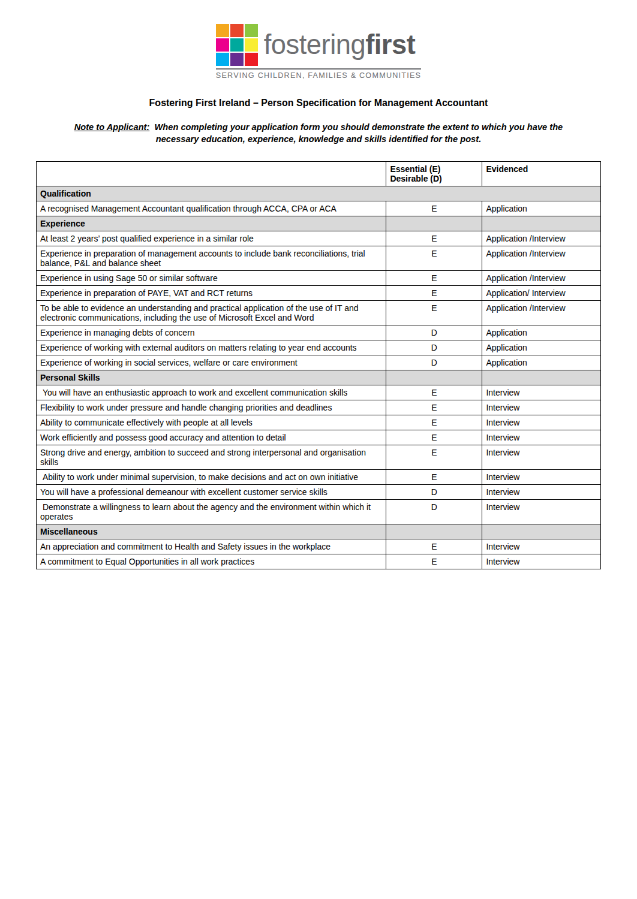fosteringfirst
SERVING CHILDREN, FAMILIES & COMMUNITIES
Fostering First Ireland – Person Specification for Management Accountant
Note to Applicant: When completing your application form you should demonstrate the extent to which you have the necessary education, experience, knowledge and skills identified for the post.
| | Essential (E) Desirable (D) | Evidenced |
| --- | --- | --- |
| Qualification |
| A recognised Management Accountant qualification through ACCA, CPA or ACA | E | Application |
| Experience | | |
| At least 2 years’ post qualified experience in a similar role | E | Application /Interview |
| Experience in preparation of management accounts to include bank reconciliations, trial balance, P&L and balance sheet | E | Application /Interview |
| Experience in using Sage 50 or similar software | E | Application /Interview |
| Experience in preparation of PAYE, VAT and RCT returns | E | Application/ Interview |
| To be able to evidence an understanding and practical application of the use of IT and electronic communications, including the use of Microsoft Excel and Word | E | Application /Interview |
| Experience in managing debts of concern | D | Application |
| Experience of working with external auditors on matters relating to year end accounts | D | Application |
| Experience of working in social services, welfare or care environment | D | Application |
| Personal Skills | | |
| You will have an enthusiastic approach to work and excellent communication skills | E | Interview |
| Flexibility to work under pressure and handle changing priorities and deadlines | E | Interview |
| Ability to communicate effectively with people at all levels | E | Interview |
| Work efficiently and possess good accuracy and attention to detail | E | Interview |
| Strong drive and energy, ambition to succeed and strong interpersonal and organisation skills | E | Interview |
| Ability to work under minimal supervision, to make decisions and act on own initiative | E | Interview |
| You will have a professional demeanour with excellent customer service skills | D | Interview |
| Demonstrate a willingness to learn about the agency and the environment within which it operates | D | Interview |
| Miscellaneous | | |
| An appreciation and commitment to Health and Safety issues in the workplace | E | Interview |
| A commitment to Equal Opportunities in all work practices | E | Interview |